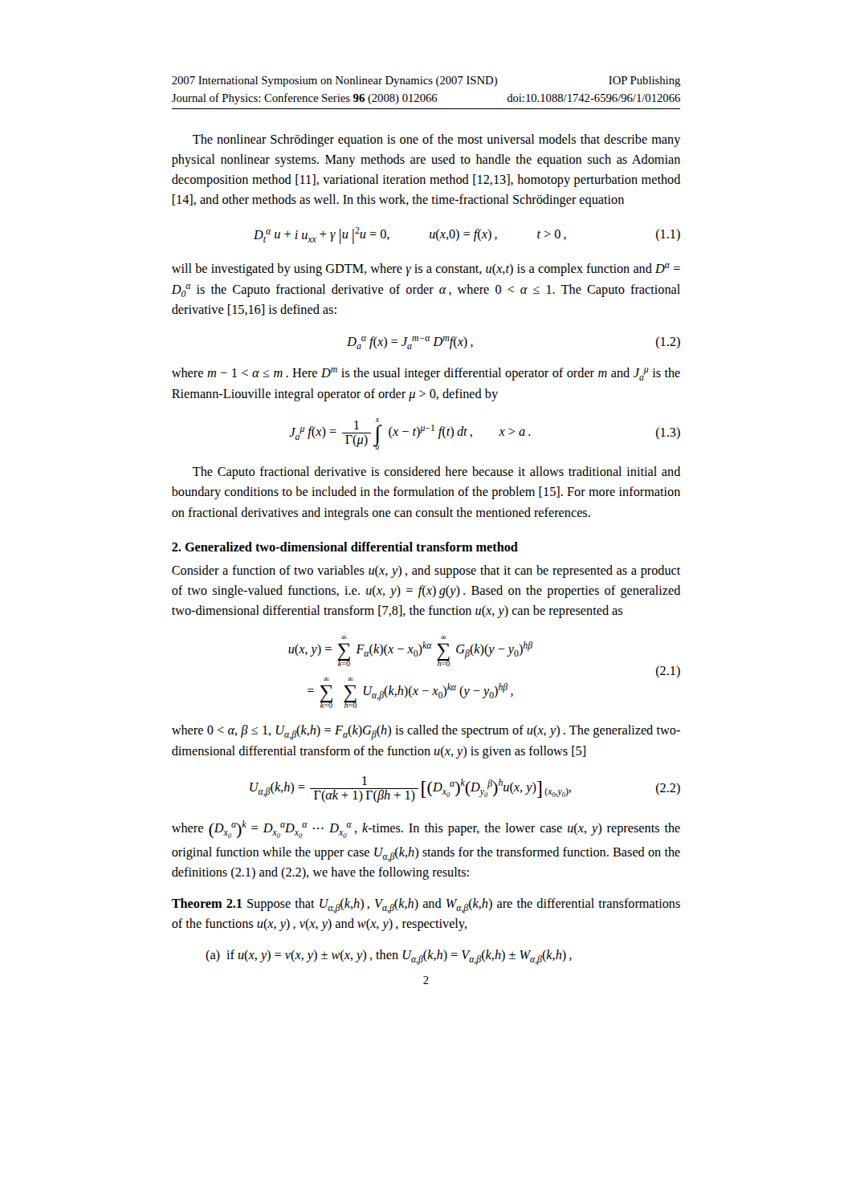2007 International Symposium on Nonlinear Dynamics (2007 ISND)
IOP Publishing
Journal of Physics: Conference Series 96 (2008) 012066
doi:10.1088/1742-6596/96/1/012066
The nonlinear Schrödinger equation is one of the most universal models that describe many physical nonlinear systems. Many methods are used to handle the equation such as Adomian decomposition method [11], variational iteration method [12,13], homotopy perturbation method [14], and other methods as well. In this work, the time-fractional Schrödinger equation
Dtα u + i uxx + γ |u |2u = 0,   u(x,0) = f(x) ,   t > 0 ,
(1.1)
will be investigated by using GDTM, where γ is a constant, u(x,t) is a complex function and Dα = D0α is the Caputo fractional derivative of order α , where 0 < α ≤ 1. The Caputo fractional derivative [15,16] is defined as:
Daα f(x) = Jam−α Dm f(x) ,
(1.2)
where m − 1 < α ≤ m . Here Dm is the usual integer differential operator of order m and Jaμ is the Riemann-Liouville integral operator of order μ > 0, defined by
Jaμ f(x) = 1 Γ(μ) x∫a (x − t)μ−1 f(t) dt ,  x > a .
(1.3)
The Caputo fractional derivative is considered here because it allows traditional initial and boundary conditions to be included in the formulation of the problem [15]. For more information on fractional derivatives and integrals one can consult the mentioned references.
2. Generalized two-dimensional differential transform method
Consider a function of two variables u(x, y) , and suppose that it can be represented as a product of two single-valued functions, i.e. u(x, y) = f(x) g(y) . Based on the properties of generalized two-dimensional differential transform [7,8], the function u(x, y) can be represented as
u(x, y) = ∞∑k=0 Fα(k)(x − x0)kα ∞∑h=0 Gβ(k)(y − y0)hβ
= ∞∑k=0 ∞∑h=0 Uα,β(k,h)(x − x0)kα (y − y0)hβ ,
(2.1)
where 0 < α, β ≤ 1, Uα,β(k,h) = Fα(k)Gβ(h) is called the spectrum of u(x, y) . The generalized two-dimensional differential transform of the function u(x, y) is given as follows [5]
Uα,β(k,h) = 1 Γ(αk + 1) Γ(βh + 1)[(Dx0α)k(Dy0β)hu(x, y)] (x0,y0),
(2.2)
where (Dx0α)k = Dx0α Dx0α ⋯ Dx0α , k-times. In this paper, the lower case u(x, y) represents the original function while the upper case Uα,β(k,h) stands for the transformed function. Based on the definitions (2.1) and (2.2), we have the following results:
Theorem 2.1 Suppose that Uα,β(k,h) , Vα,β(k,h) and Wα,β(k,h) are the differential transformations of the functions u(x, y) , v(x, y) and w(x, y) , respectively,
(a) if u(x, y) = v(x, y) ± w(x, y) , then Uα,β(k,h) = Vα,β(k,h) ± Wα,β(k,h) ,
2